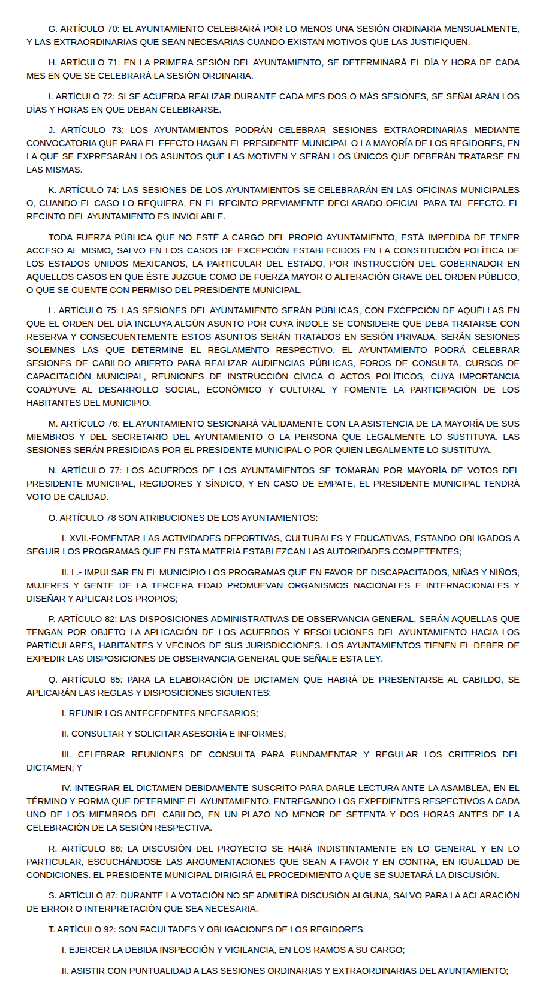G. ARTÍCULO 70: EL AYUNTAMIENTO CELEBRARÁ POR LO MENOS UNA SESIÓN ORDINARIA MENSUALMENTE, Y LAS EXTRAORDINARIAS QUE SEAN NECESARIAS CUANDO EXISTAN MOTIVOS QUE LAS JUSTIFIQUEN.
H. ARTÍCULO 71: EN LA PRIMERA SESIÓN DEL AYUNTAMIENTO, SE DETERMINARÁ EL DÍA Y HORA DE CADA MES EN QUE SE CELEBRARÁ LA SESIÓN ORDINARIA.
I. ARTÍCULO 72: SI SE ACUERDA REALIZAR DURANTE CADA MES DOS O MÁS SESIONES, SE SEÑALARÁN LOS DÍAS Y HORAS EN QUE DEBAN CELEBRARSE.
J. ARTÍCULO 73: LOS AYUNTAMIENTOS PODRÁN CELEBRAR SESIONES EXTRAORDINARIAS MEDIANTE CONVOCATORIA QUE PARA EL EFECTO HAGAN EL PRESIDENTE MUNICIPAL O LA MAYORÍA DE LOS REGIDORES, EN LA QUE SE EXPRESARÁN LOS ASUNTOS QUE LAS MOTIVEN Y SERÁN LOS ÚNICOS QUE DEBERÁN TRATARSE EN LAS MISMAS.
K. ARTÍCULO 74: LAS SESIONES DE LOS AYUNTAMIENTOS SE CELEBRARÁN EN LAS OFICINAS MUNICIPALES O, CUANDO EL CASO LO REQUIERA, EN EL RECINTO PREVIAMENTE DECLARADO OFICIAL PARA TAL EFECTO. EL RECINTO DEL AYUNTAMIENTO ES INVIOLABLE.
TODA FUERZA PÚBLICA QUE NO ESTÉ A CARGO DEL PROPIO AYUNTAMIENTO, ESTÁ IMPEDIDA DE TENER ACCESO AL MISMO, SALVO EN LOS CASOS DE EXCEPCIÓN ESTABLECIDOS EN LA CONSTITUCIÓN POLÍTICA DE LOS ESTADOS UNIDOS MEXICANOS, LA PARTICULAR DEL ESTADO, POR INSTRUCCIÓN DEL GOBERNADOR EN AQUELLOS CASOS EN QUE ÉSTE JUZGUE COMO DE FUERZA MAYOR O ALTERACIÓN GRAVE DEL ORDEN PÚBLICO, O QUE SE CUENTE CON PERMISO DEL PRESIDENTE MUNICIPAL.
L. ARTÍCULO 75: LAS SESIONES DEL AYUNTAMIENTO SERÁN PÚBLICAS, CON EXCEPCIÓN DE AQUÉLLAS EN QUE EL ORDEN DEL DÍA INCLUYA ALGÚN ASUNTO POR CUYA ÍNDOLE SE CONSIDERE QUE DEBA TRATARSE CON RESERVA Y CONSECUENTEMENTE ESTOS ASUNTOS SERÁN TRATADOS EN SESIÓN PRIVADA. SERÁN SESIONES SOLEMNES LAS QUE DETERMINE EL REGLAMENTO RESPECTIVO. EL AYUNTAMIENTO PODRÁ CELEBRAR SESIONES DE CABILDO ABIERTO PARA REALIZAR AUDIENCIAS PÚBLICAS, FOROS DE CONSULTA, CURSOS DE CAPACITACIÓN MUNICIPAL, REUNIONES DE INSTRUCCIÓN CÍVICA O ACTOS POLÍTICOS, CUYA IMPORTANCIA COADYUVE AL DESARROLLO SOCIAL, ECONÓMICO Y CULTURAL Y FOMENTE LA PARTICIPACIÓN DE LOS HABITANTES DEL MUNICIPIO.
M. ARTÍCULO 76: EL AYUNTAMIENTO SESIONARÁ VÁLIDAMENTE CON LA ASISTENCIA DE LA MAYORÍA DE SUS MIEMBROS Y DEL SECRETARIO DEL AYUNTAMIENTO O LA PERSONA QUE LEGALMENTE LO SUSTITUYA. LAS SESIONES SERÁN PRESIDIDAS POR EL PRESIDENTE MUNICIPAL O POR QUIEN LEGALMENTE LO SUSTITUYA.
N. ARTÍCULO 77: LOS ACUERDOS DE LOS AYUNTAMIENTOS SE TOMARÁN POR MAYORÍA DE VOTOS DEL PRESIDENTE MUNICIPAL, REGIDORES Y SÍNDICO, Y EN CASO DE EMPATE, EL PRESIDENTE MUNICIPAL TENDRÁ VOTO DE CALIDAD.
O. ARTÍCULO 78 SON ATRIBUCIONES DE LOS AYUNTAMIENTOS:
I. XVII.-FOMENTAR LAS ACTIVIDADES DEPORTIVAS, CULTURALES Y EDUCATIVAS, ESTANDO OBLIGADOS A SEGUIR LOS PROGRAMAS QUE EN ESTA MATERIA ESTABLEZCAN LAS AUTORIDADES COMPETENTES;
II. L.- IMPULSAR EN EL MUNICIPIO LOS PROGRAMAS QUE EN FAVOR DE DISCAPACITADOS, NIÑAS Y NIÑOS, MUJERES Y GENTE DE LA TERCERA EDAD PROMUEVAN ORGANISMOS NACIONALES E INTERNACIONALES Y DISEÑAR Y APLICAR LOS PROPIOS;
P. ARTÍCULO 82: LAS DISPOSICIONES ADMINISTRATIVAS DE OBSERVANCIA GENERAL, SERÁN AQUELLAS QUE TENGAN POR OBJETO LA APLICACIÓN DE LOS ACUERDOS Y RESOLUCIONES DEL AYUNTAMIENTO HACIA LOS PARTICULARES, HABITANTES Y VECINOS DE SUS JURISDICCIONES. LOS AYUNTAMIENTOS TIENEN EL DEBER DE EXPEDIR LAS DISPOSICIONES DE OBSERVANCIA GENERAL QUE SEÑALE ESTA LEY.
Q. ARTÍCULO 85: PARA LA ELABORACIÓN DE DICTAMEN QUE HABRÁ DE PRESENTARSE AL CABILDO, SE APLICARÁN LAS REGLAS Y DISPOSICIONES SIGUIENTES:
I. REUNIR LOS ANTECEDENTES NECESARIOS;
II. CONSULTAR Y SOLICITAR ASESORÍA E INFORMES;
III. CELEBRAR REUNIONES DE CONSULTA PARA FUNDAMENTAR Y REGULAR LOS CRITERIOS DEL DICTAMEN; Y
IV. INTEGRAR EL DICTAMEN DEBIDAMENTE SUSCRITO PARA DARLE LECTURA ANTE LA ASAMBLEA, EN EL TÉRMINO Y FORMA QUE DETERMINE EL AYUNTAMIENTO, ENTREGANDO LOS EXPEDIENTES RESPECTIVOS A CADA UNO DE LOS MIEMBROS DEL CABILDO, EN UN PLAZO NO MENOR DE SETENTA Y DOS HORAS ANTES DE LA CELEBRACIÓN DE LA SESIÓN RESPECTIVA.
R. ARTÍCULO 86: LA DISCUSIÓN DEL PROYECTO SE HARÁ INDISTINTAMENTE EN LO GENERAL Y EN LO PARTICULAR, ESCUCHÁNDOSE LAS ARGUMENTACIONES QUE SEAN A FAVOR Y EN CONTRA, EN IGUALDAD DE CONDICIONES. EL PRESIDENTE MUNICIPAL DIRIGIRÁ EL PROCEDIMIENTO A QUE SE SUJETARÁ LA DISCUSIÓN.
S. ARTÍCULO 87: DURANTE LA VOTACIÓN NO SE ADMITIRÁ DISCUSIÓN ALGUNA, SALVO PARA LA ACLARACIÓN DE ERROR O INTERPRETACIÓN QUE SEA NECESARIA.
T. ARTÍCULO 92: SON FACULTADES Y OBLIGACIONES DE LOS REGIDORES:
I. EJERCER LA DEBIDA INSPECCIÓN Y VIGILANCIA, EN LOS RAMOS A SU CARGO;
II. ASISTIR CON PUNTUALIDAD A LAS SESIONES ORDINARIAS Y EXTRAORDINARIAS DEL AYUNTAMIENTO;